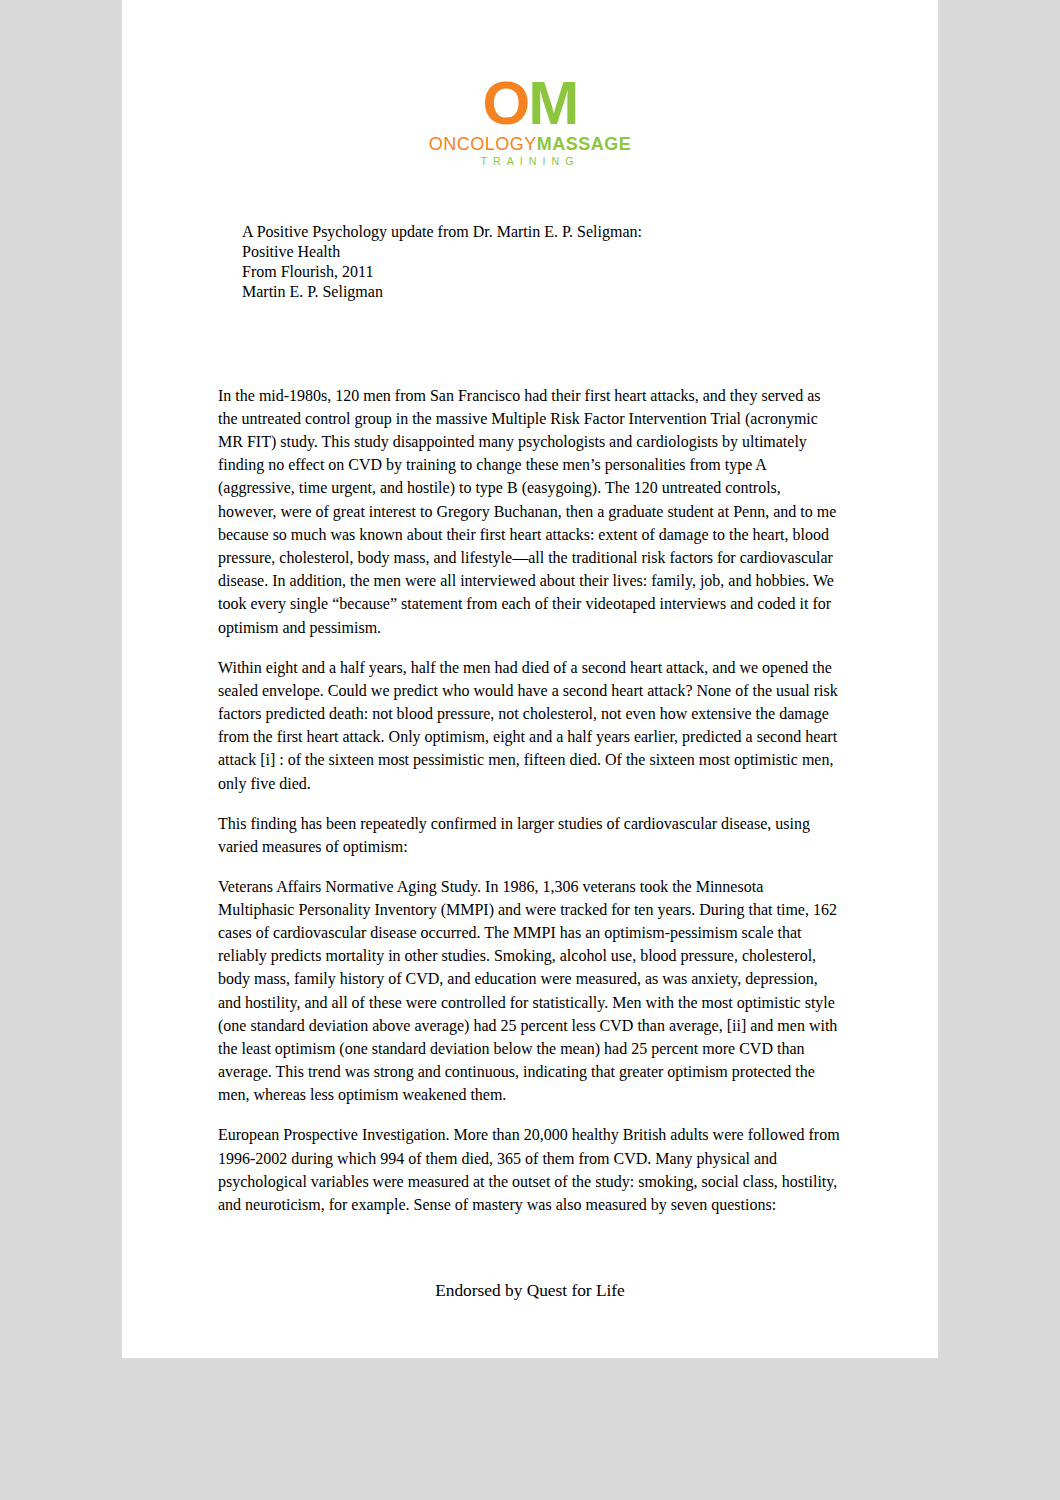OM
ONCOLOGY MASSAGE
TRAINING
A Positive Psychology update from Dr. Martin E. P. Seligman:
Positive Health
From Flourish, 2011
Martin E. P. Seligman
In the mid-1980s, 120 men from San Francisco had their first heart attacks, and they served as the untreated control group in the massive Multiple Risk Factor Intervention Trial (acronymic MR FIT) study. This study disappointed many psychologists and cardiologists by ultimately finding no effect on CVD by training to change these men’s personalities from type A (aggressive, time urgent, and hostile) to type B (easygoing). The 120 untreated controls, however, were of great interest to Gregory Buchanan, then a graduate student at Penn, and to me because so much was known about their first heart attacks: extent of damage to the heart, blood pressure, cholesterol, body mass, and lifestyle—all the traditional risk factors for cardiovascular disease. In addition, the men were all interviewed about their lives: family, job, and hobbies. We took every single “because” statement from each of their videotaped interviews and coded it for optimism and pessimism.
Within eight and a half years, half the men had died of a second heart attack, and we opened the sealed envelope. Could we predict who would have a second heart attack? None of the usual risk factors predicted death: not blood pressure, not cholesterol, not even how extensive the damage from the first heart attack. Only optimism, eight and a half years earlier, predicted a second heart attack [i] : of the sixteen most pessimistic men, fifteen died. Of the sixteen most optimistic men, only five died.
This finding has been repeatedly confirmed in larger studies of cardiovascular disease, using varied measures of optimism:
Veterans Affairs Normative Aging Study. In 1986, 1,306 veterans took the Minnesota Multiphasic Personality Inventory (MMPI) and were tracked for ten years. During that time, 162 cases of cardiovascular disease occurred. The MMPI has an optimism-pessimism scale that reliably predicts mortality in other studies. Smoking, alcohol use, blood pressure, cholesterol, body mass, family history of CVD, and education were measured, as was anxiety, depression, and hostility, and all of these were controlled for statistically. Men with the most optimistic style (one standard deviation above average) had 25 percent less CVD than average, [ii] and men with the least optimism (one standard deviation below the mean) had 25 percent more CVD than average. This trend was strong and continuous, indicating that greater optimism protected the men, whereas less optimism weakened them.
European Prospective Investigation. More than 20,000 healthy British adults were followed from 1996-2002 during which 994 of them died, 365 of them from CVD. Many physical and psychological variables were measured at the outset of the study: smoking, social class, hostility, and neuroticism, for example. Sense of mastery was also measured by seven questions:
Endorsed by Quest for Life